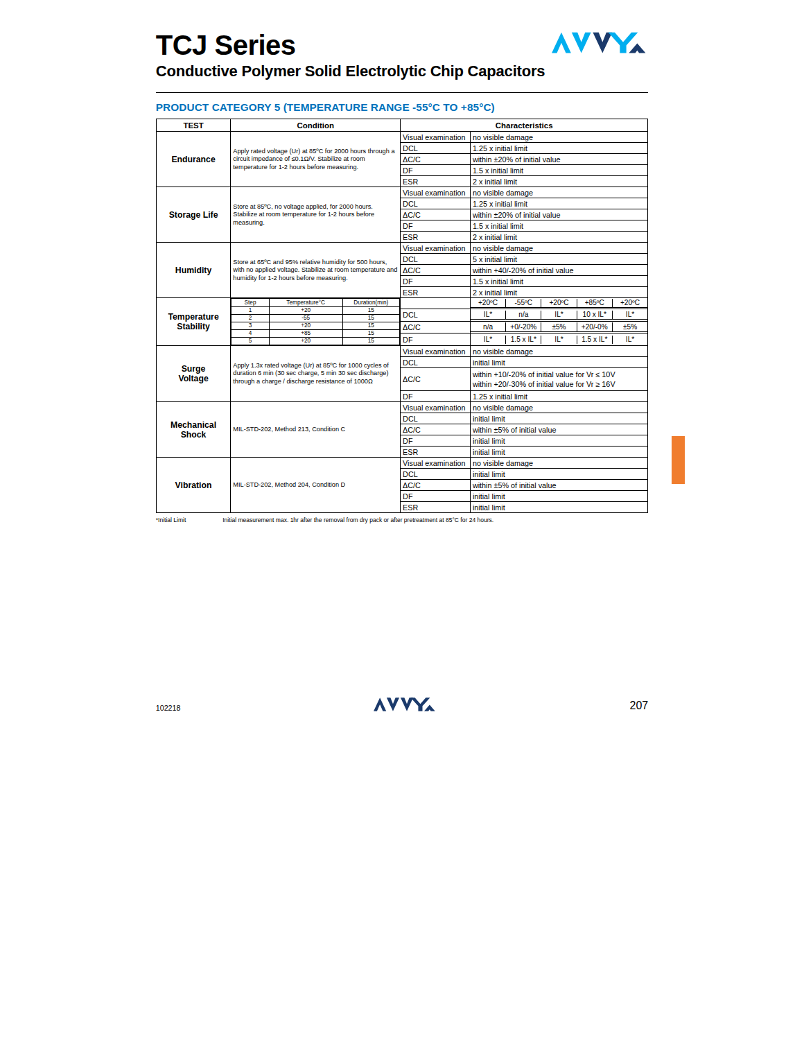TCJ Series
Conductive Polymer Solid Electrolytic Chip Capacitors
PRODUCT CATEGORY 5 (TEMPERATURE RANGE -55°C TO +85°C)
| TEST | Condition | Characteristics |
| --- | --- | --- |
| Endurance | Apply rated voltage (Ur) at 85ºC for 2000 hours through a circuit impedance of ≤0.1Ω/V. Stabilize at room temperature for 1-2 hours before measuring. | Visual examination | no visible damage |
| DCL | 1.25 x initial limit |
| ΔC/C | within ±20% of initial value |
| DF | 1.5 x initial limit |
| ESR | 2 x initial limit |
| Storage Life | Store at 85ºC, no voltage applied, for 2000 hours. Stabilize at room temperature for 1-2 hours before measuring. | Visual examination | no visible damage |
| DCL | 1.25 x initial limit |
| ΔC/C | within ±20% of initial value |
| DF | 1.5 x initial limit |
| ESR | 2 x initial limit |
| Humidity | Store at 65ºC and 95% relative humidity for 500 hours, with no applied voltage. Stabilize at room temperature and humidity for 1-2 hours before measuring. | Visual examination | no visible damage |
| DCL | 5 x initial limit |
| ΔC/C | within +40/-20% of initial value |
| DF | 1.5 x initial limit |
| ESR | 2 x initial limit |
| Temperature Stability | / Step / Temperature°C / Duration(min) / / --- / --- / --- / / 1 / +20 / 15 / / 2 / -55 / 15 / / 3 / +20 / 15 / / 4 / +85 / 15 / / 5 / +20 / 15 / | | / +20ºC / -55ºC / +20ºC / +85ºC / +20ºC / |
| DCL | / IL* / n/a / IL* / 10 x IL* / IL* / |
| ΔC/C | / n/a / +0/-20% / ±5% / +20/-0% / ±5% / |
| DF | / IL* / 1.5 x IL* / IL* / 1.5 x IL* / IL* / |
| Surge Voltage | Apply 1.3x rated voltage (Ur) at 85ºC for 1000 cycles of duration 6 min (30 sec charge, 5 min 30 sec discharge) through a charge / discharge resistance of 1000Ω | Visual examination | no visible damage |
| DCL | initial limit |
| ΔC/C | within +10/-20% of initial value for Vr ≤ 10V within +20/-30% of initial value for Vr ≥ 16V |
| DF | 1.25 x initial limit |
| Mechanical Shock | MIL-STD-202, Method 213, Condition C | Visual examination | no visible damage |
| DCL | initial limit |
| ΔC/C | within ±5% of initial value |
| DF | initial limit |
| ESR | initial limit |
| Vibration | MIL-STD-202, Method 204, Condition D | Visual examination | no visible damage |
| DCL | initial limit |
| ΔC/C | within ±5% of initial value |
| DF | initial limit |
| ESR | initial limit |
*Initial Limit Initial measurement max. 1hr after the removal from dry pack or after pretreatment at 85°C for 24 hours.
102218
207